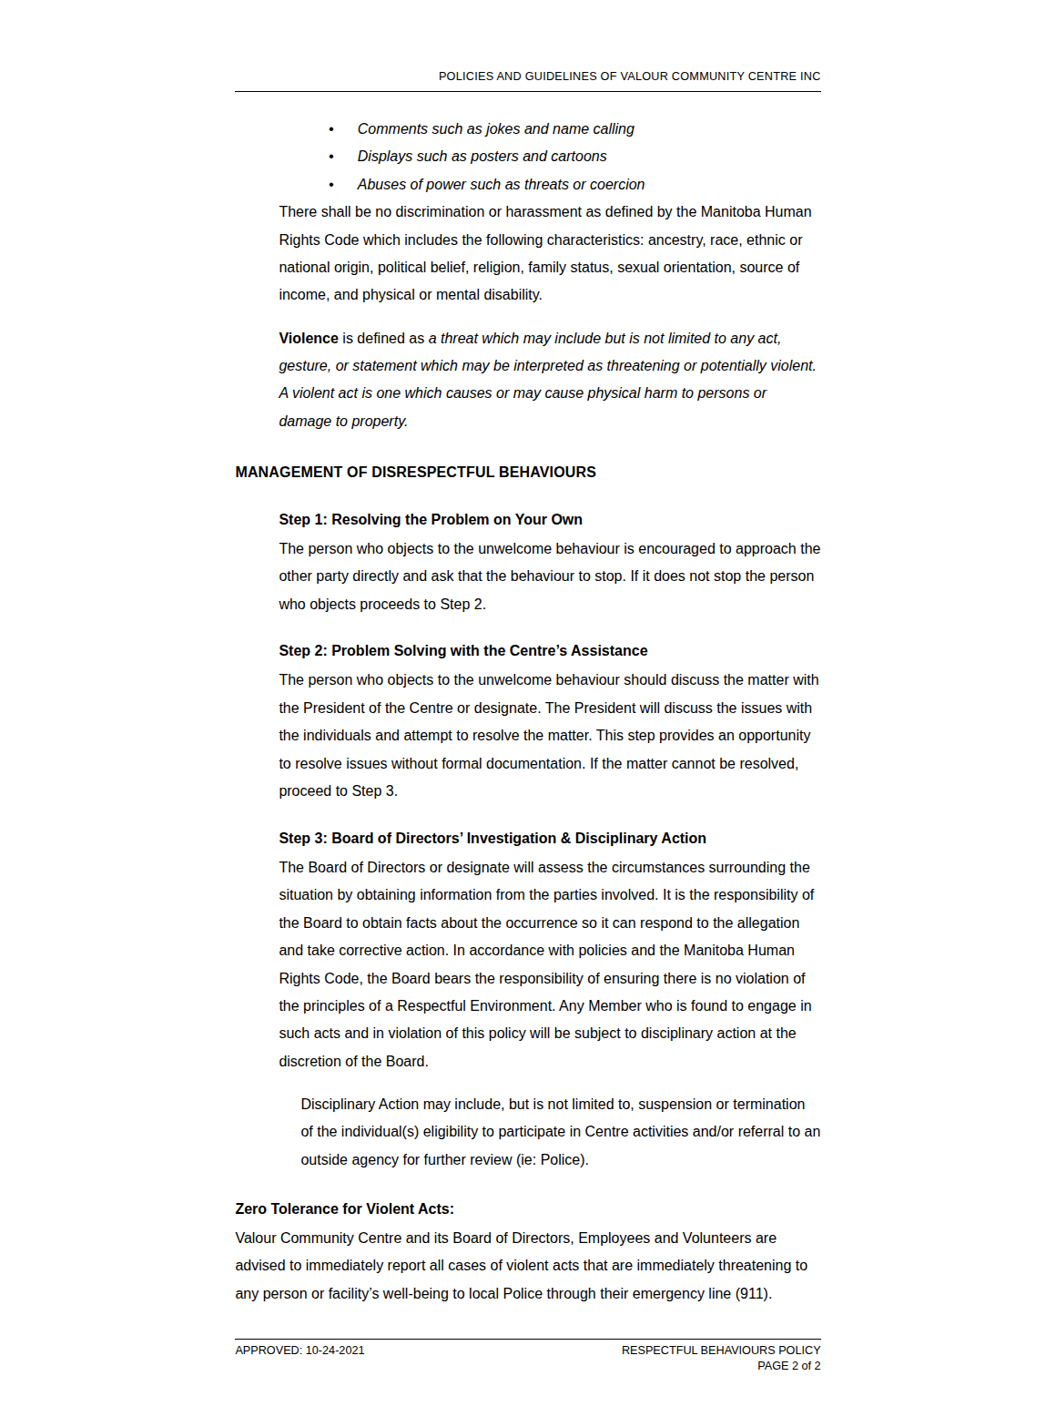POLICIES AND GUIDELINES OF VALOUR COMMUNITY CENTRE INC
Comments such as jokes and name calling
Displays such as posters and cartoons
Abuses of power such as threats or coercion
There shall be no discrimination or harassment as defined by the Manitoba Human Rights Code which includes the following characteristics: ancestry, race, ethnic or national origin, political belief, religion, family status, sexual orientation, source of income, and physical or mental disability.
Violence is defined as a threat which may include but is not limited to any act, gesture, or statement which may be interpreted as threatening or potentially violent. A violent act is one which causes or may cause physical harm to persons or damage to property.
Management of Disrespectful Behaviours
Step 1: Resolving the Problem on Your Own
The person who objects to the unwelcome behaviour is encouraged to approach the other party directly and ask that the behaviour to stop. If it does not stop the person who objects proceeds to Step 2.
Step 2: Problem Solving with the Centre’s Assistance
The person who objects to the unwelcome behaviour should discuss the matter with the President of the Centre or designate. The President will discuss the issues with the individuals and attempt to resolve the matter. This step provides an opportunity to resolve issues without formal documentation. If the matter cannot be resolved, proceed to Step 3.
Step 3: Board of Directors’ Investigation & Disciplinary Action
The Board of Directors or designate will assess the circumstances surrounding the situation by obtaining information from the parties involved. It is the responsibility of the Board to obtain facts about the occurrence so it can respond to the allegation and take corrective action. In accordance with policies and the Manitoba Human Rights Code, the Board bears the responsibility of ensuring there is no violation of the principles of a Respectful Environment. Any Member who is found to engage in such acts and in violation of this policy will be subject to disciplinary action at the discretion of the Board.
Disciplinary Action may include, but is not limited to, suspension or termination of the individual(s) eligibility to participate in Centre activities and/or referral to an outside agency for further review (ie: Police).
Zero Tolerance for Violent Acts:
Valour Community Centre and its Board of Directors, Employees and Volunteers are advised to immediately report all cases of violent acts that are immediately threatening to any person or facility’s well-being to local Police through their emergency line (911).
APPROVED: 10-24-2021
RESPECTFUL BEHAVIOURS POLICY
PAGE 2 of 2